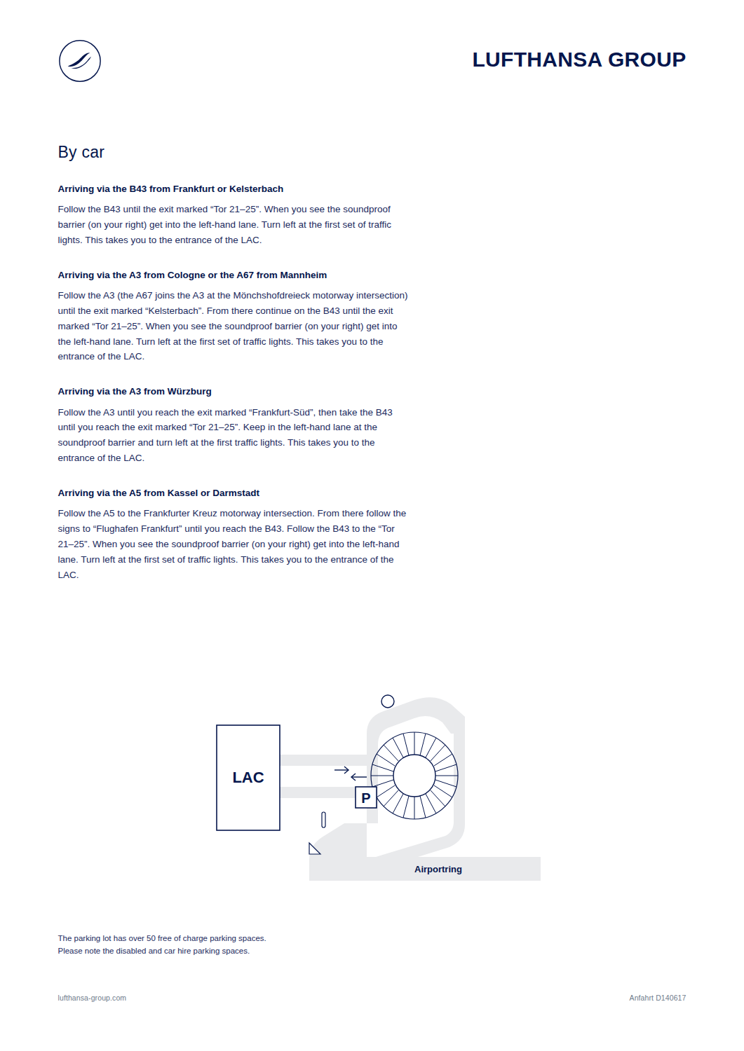LUFTHANSA GROUP
By car
Arriving via the B43 from Frankfurt or Kelsterbach
Follow the B43 until the exit marked “Tor 21–25”. When you see the soundproof barrier (on your right) get into the left-hand lane. Turn left at the first set of traffic lights. This takes you to the entrance of the LAC.
Arriving via the A3 from Cologne or the A67 from Mannheim
Follow the A3 (the A67 joins the A3 at the Mönchshofdreieck motorway intersection) until the exit marked “Kelsterbach”. From there continue on the B43 until the exit marked “Tor 21–25”. When you see the soundproof barrier (on your right) get into the left-hand lane. Turn left at the first set of traffic lights. This takes you to the entrance of the LAC.
Arriving via the A3 from Würzburg
Follow the A3 until you reach the exit marked “Frankfurt-Süd”, then take the B43 until you reach the exit marked “Tor 21–25”. Keep in the left-hand lane at the soundproof barrier and turn left at the first traffic lights. This takes you to the entrance of the LAC.
Arriving via the A5 from Kassel or Darmstadt
Follow the A5 to the Frankfurter Kreuz motorway intersection. From there follow the signs to “Flughafen Frankfurt” until you reach the B43. Follow the B43 to the “Tor 21–25”. When you see the soundproof barrier (on your right) get into the left-hand lane. Turn left at the first set of traffic lights. This takes you to the entrance of the LAC.
Map: LAC, parking (P) and Airportring LAC P Airportring
The parking lot has over 50 free of charge parking spaces.
Please note the disabled and car hire parking spaces.
lufthansa-group.com Anfahrt D140617